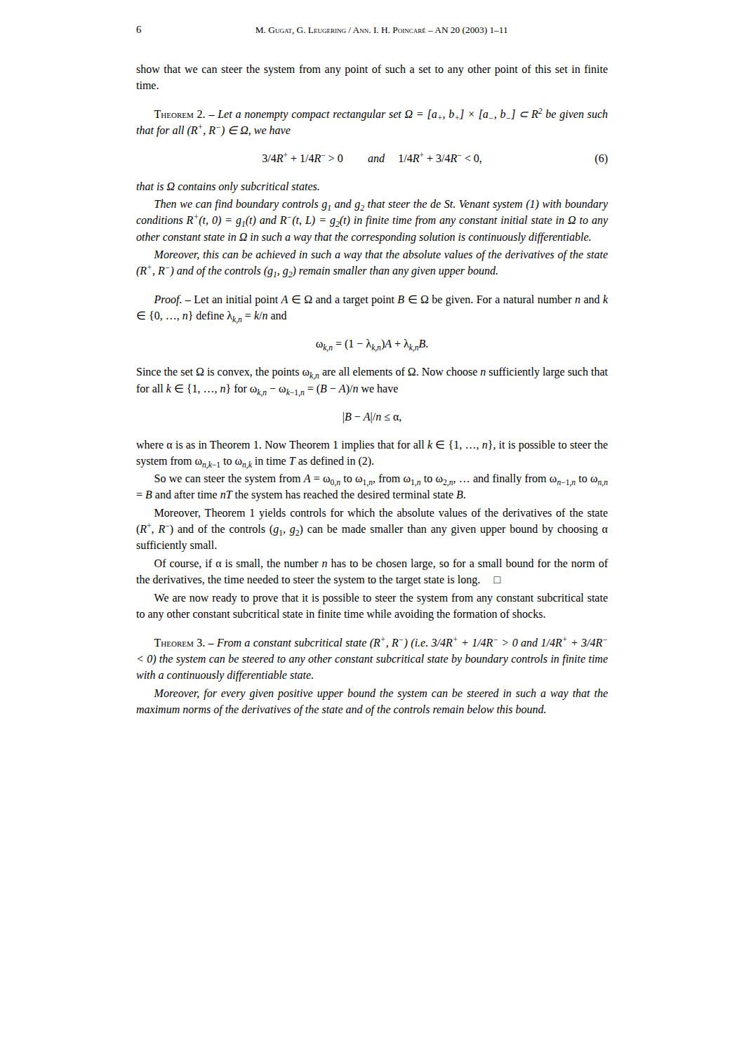6 M. Gugat, G. Leugering / Ann. I. H. Poincaré – AN 20 (2003) 1–11
show that we can steer the system from any point of such a set to any other point of this set in finite time.
Theorem 2. – Let a nonempty compact rectangular set Ω = [a+, b+] × [a−, b−] ⊂ R2 be given such that for all (R+, R−) ∈ Ω, we have
3/4R+ + 1/4R− > 0 and 1/4R+ + 3/4R− < 0, (6)
that is Ω contains only subcritical states.
Then we can find boundary controls g1 and g2 that steer the de St. Venant system (1) with boundary conditions R+(t, 0) = g1(t) and R−(t, L) = g2(t) in finite time from any constant initial state in Ω to any other constant state in Ω in such a way that the corresponding solution is continuously differentiable.
Moreover, this can be achieved in such a way that the absolute values of the derivatives of the state (R+, R−) and of the controls (g1, g2) remain smaller than any given upper bound.
Proof. – Let an initial point A ∈ Ω and a target point B ∈ Ω be given. For a natural number n and k ∈ {0, …, n} define λk,n = k/n and
ωk,n = (1 − λk,n)A + λk,nB.
Since the set Ω is convex, the points ωk,n are all elements of Ω. Now choose n sufficiently large such that for all k ∈ {1, …, n} for ωk,n − ωk−1,n = (B − A)/n we have
|B − A|/n ≤ α,
where α is as in Theorem 1. Now Theorem 1 implies that for all k ∈ {1, …, n}, it is possible to steer the system from ωn,k−1 to ωn,k in time T as defined in (2).
So we can steer the system from A = ω0,n to ω1,n, from ω1,n to ω2,n, … and finally from ωn−1,n to ωn,n = B and after time nT the system has reached the desired terminal state B.
Moreover, Theorem 1 yields controls for which the absolute values of the derivatives of the state (R+, R−) and of the controls (g1, g2) can be made smaller than any given upper bound by choosing α sufficiently small.
Of course, if α is small, the number n has to be chosen large, so for a small bound for the norm of the derivatives, the time needed to steer the system to the target state is long. □
We are now ready to prove that it is possible to steer the system from any constant subcritical state to any other constant subcritical state in finite time while avoiding the formation of shocks.
Theorem 3. – From a constant subcritical state (R+, R−) (i.e. 3/4R+ + 1/4R− > 0 and 1/4R+ + 3/4R− < 0) the system can be steered to any other constant subcritical state by boundary controls in finite time with a continuously differentiable state.
Moreover, for every given positive upper bound the system can be steered in such a way that the maximum norms of the derivatives of the state and of the controls remain below this bound.